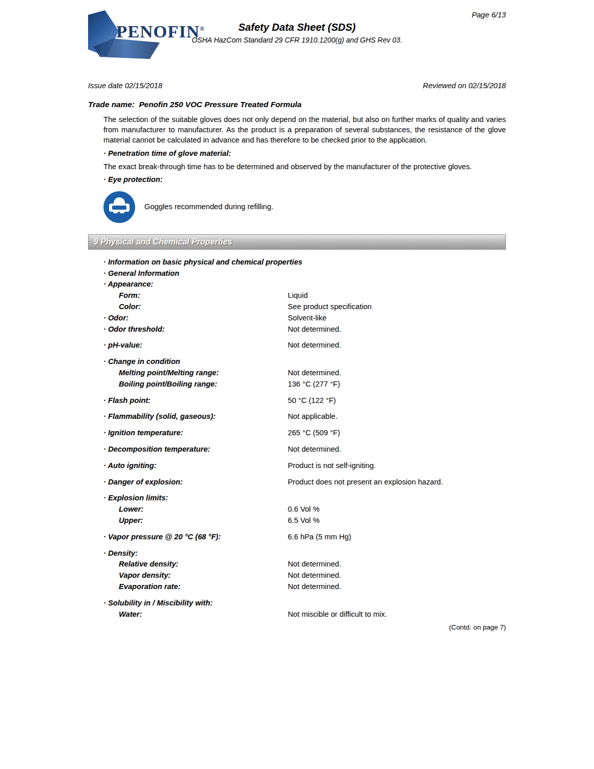PENOFIN®
Page 6/13
Safety Data Sheet (SDS)
OSHA HazCom Standard 29 CFR 1910.1200(g) and GHS Rev 03.
Issue date 02/15/2018 Reviewed on 02/15/2018
Trade name: Penofin 250 VOC Pressure Treated Formula
The selection of the suitable gloves does not only depend on the material, but also on further marks of quality and varies from manufacturer to manufacturer. As the product is a preparation of several substances, the resistance of the glove material cannot be calculated in advance and has therefore to be checked prior to the application.
Penetration time of glove material:
The exact break-through time has to be determined and observed by the manufacturer of the protective gloves.
Eye protection:
Goggles recommended during refilling.
9 Physical and Chemical Properties
| Information on basic physical and chemical properties |
| General Information |
| Appearance: |
| Form: | Liquid |
| Color: | See product specification |
| Odor: | Solvent-like |
| Odor threshold: | Not determined. |
| pH-value: | Not determined. |
| Change in condition | |
| Melting point/Melting range: | Not determined. |
| Boiling point/Boiling range: | 136 °C (277 °F) |
| Flash point: | 50 °C (122 °F) |
| Flammability (solid, gaseous): | Not applicable. |
| Ignition temperature: | 265 °C (509 °F) |
| Decomposition temperature: | Not determined. |
| Auto igniting: | Product is not self-igniting. |
| Danger of explosion: | Product does not present an explosion hazard. |
| Explosion limits: | |
| Lower: | 0.6 Vol % |
| Upper: | 6.5 Vol % |
| Vapor pressure @ 20 °C (68 °F): | 6.6 hPa (5 mm Hg) |
| Density: | |
| Relative density: | Not determined. |
| Vapor density: | Not determined. |
| Evaporation rate: | Not determined. |
| Solubility in / Miscibility with: | |
| Water: | Not miscible or difficult to mix. |
(Contd. on page 7)